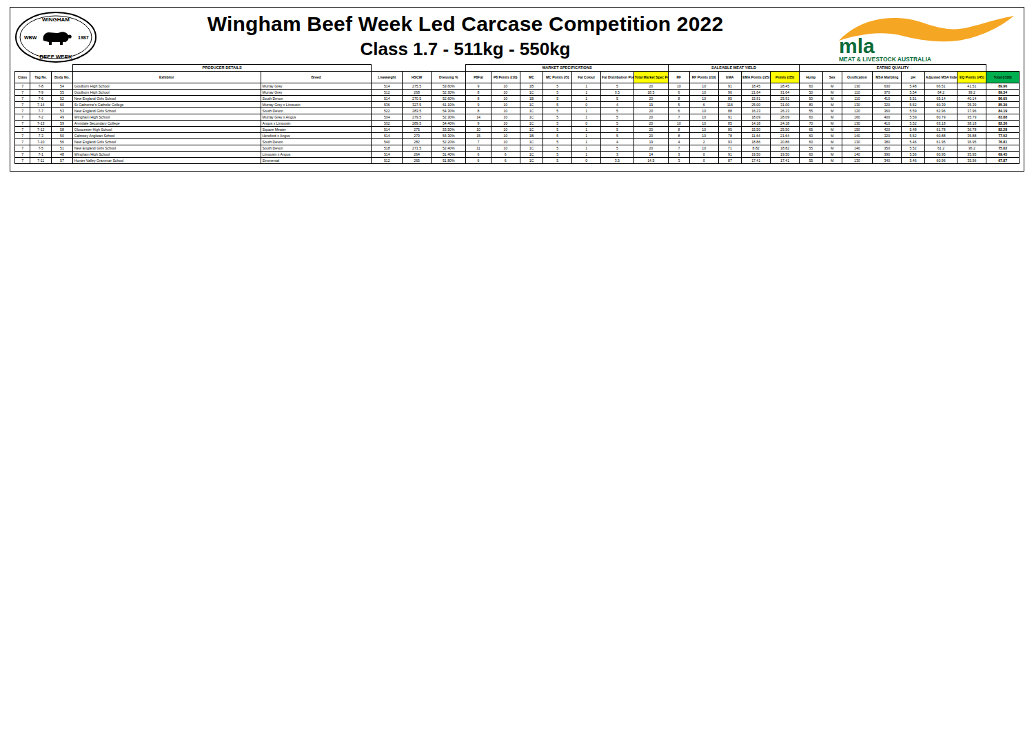WINGHAM WBW 1987 BEEF WEEK
Wingham Beef Week Led Carcase Competition 2022
Class 1.7 - 511kg - 550kg
mla MEAT & LIVESTOCK AUSTRALIA
| | | | PRODUCER DETAILS | | | | MARKET SPECIFICATIONS | SALEABLE MEAT YIELD | EATING QUALITY | |
| --- | --- | --- | --- | --- | --- | --- | --- | --- | --- | --- |
| Class | Tag No. | Body No. | Exhibitor | Breed | Liveweight | HSCW | Dressing % | P8Fat | P8 Points (/10) | MC | MC Points (/5) | Fat Colour | Fat Distribution Points (/5) | Total Market Spec Points (/20) | RF | RF Points (/10) | EMA | EMA Points (/25) | Points (/35) | Hump | Sex | Ossification | MSA Marbling | pH | Adjusted MSA Index | EQ Points (/45) | Total (/100) |
| 7 | 7-8 | 54 | Goulburn High School | Murray Grey | 514 | 275.5 | 53.60% | 9 | 10 | 1B | 5 | 1 | 5 | 20 | 10 | 10 | 91 | 18.45 | 28.45 | 60 | M | 130 | 630 | 5.48 | 66.51 | 41.51 | 89.96 |
| 7 | 7-9 | 55 | Goulburn High School | Murray Grey | 512 | 268 | 52.30% | 8 | 10 | 1C | 5 | 1 | 3.5 | 18.5 | 6 | 10 | 96 | 21.64 | 31.64 | 50 | M | 110 | 370 | 5.54 | 64.2 | 39.2 | 89.34 |
| 7 | 7-6 | 52 | New England Girls School | South Devon | 514 | 270.5 | 52.60% | 8 | 10 | 1B | 5 | 1 | 5 | 20 | 8 | 10 | 85 | 15.91 | 25.91 | 50 | M | 110 | 410 | 5.51 | 65.14 | 40.14 | 86.05 |
| 7 | 7-14 | 60 | St Catherine's Catholic College | Murray Grey x Limousin | 536 | 327.5 | 61.10% | 9 | 10 | 1C | 5 | 0 | 4 | 19 | 5 | 6 | 116 | 25.00 | 31.00 | 80 | M | 130 | 320 | 5.52 | 60.39 | 35.39 | 85.39 |
| 7 | 7-7 | 53 | New England Girls School | South Devon | 522 | 283.5 | 54.30% | 8 | 10 | 1C | 5 | 1 | 5 | 20 | 6 | 10 | 88 | 16.23 | 26.23 | 55 | M | 120 | 360 | 5.59 | 62.96 | 37.96 | 84.19 |
| 7 | 7-2 | 49 | Wingham High School | Murray Grey x Angus | 534 | 279.5 | 52.30% | 14 | 10 | 1C | 5 | 1 | 5 | 20 | 7 | 10 | 91 | 18.09 | 28.09 | 60 | M | 160 | 400 | 5.59 | 60.79 | 35.79 | 83.88 |
| 7 | 7-13 | 59 | Armidale Secondary College | Angus x Limousin | 532 | 289.5 | 54.40% | 9 | 10 | 1C | 5 | 0 | 5 | 20 | 10 | 10 | 85 | 14.18 | 24.18 | 70 | M | 130 | 410 | 5.52 | 63.18 | 38.18 | 82.36 |
| 7 | 7-12 | 58 | Gloucester High School | Square Meater | 514 | 275 | 53.50% | 10 | 10 | 1C | 5 | 1 | 5 | 20 | 8 | 10 | 85 | 15.50 | 25.50 | 65 | M | 150 | 420 | 5.48 | 61.78 | 36.78 | 82.28 |
| 7 | 7-3 | 50 | Calrossy Anglican School | Hereford x Angus | 514 | 279 | 54.30% | 15 | 10 | 1B | 5 | 1 | 5 | 20 | 8 | 10 | 78 | 11.64 | 21.64 | 60 | M | 140 | 320 | 5.52 | 60.88 | 35.88 | 77.52 |
| 7 | 7-10 | 56 | New England Girls School | South Devon | 540 | 282 | 52.20% | 7 | 10 | 1C | 5 | 1 | 4 | 19 | 4 | 2 | 93 | 18.86 | 20.86 | 60 | M | 130 | 380 | 5.46 | 61.95 | 36.95 | 76.81 |
| 7 | 7-5 | 51 | New England Girls School | South Devon | 518 | 271.5 | 52.40% | 11 | 10 | 1C | 5 | 1 | 5 | 20 | 7 | 10 | 71 | 8.82 | 18.82 | 55 | M | 140 | 350 | 5.52 | 61.2 | 36.2 | 75.02 |
| 7 | 7-1 | 48 | Wingham High School | Limousin x Angus | 514 | 264 | 51.40% | 6 | 6 | 1C | 5 | 1 | 3 | 14 | 3 | 0 | 91 | 19.50 | 19.50 | 60 | M | 140 | 390 | 5.56 | 60.95 | 35.95 | 69.45 |
| 7 | 7-11 | 57 | Hunter Valley Grammar School | Simmental | 512 | 265 | 51.80% | 6 | 6 | 1C | 5 | 0 | 3.5 | 14.5 | 3 | 0 | 87 | 17.41 | 17.41 | 55 | M | 130 | 340 | 5.46 | 60.96 | 35.96 | 67.87 |